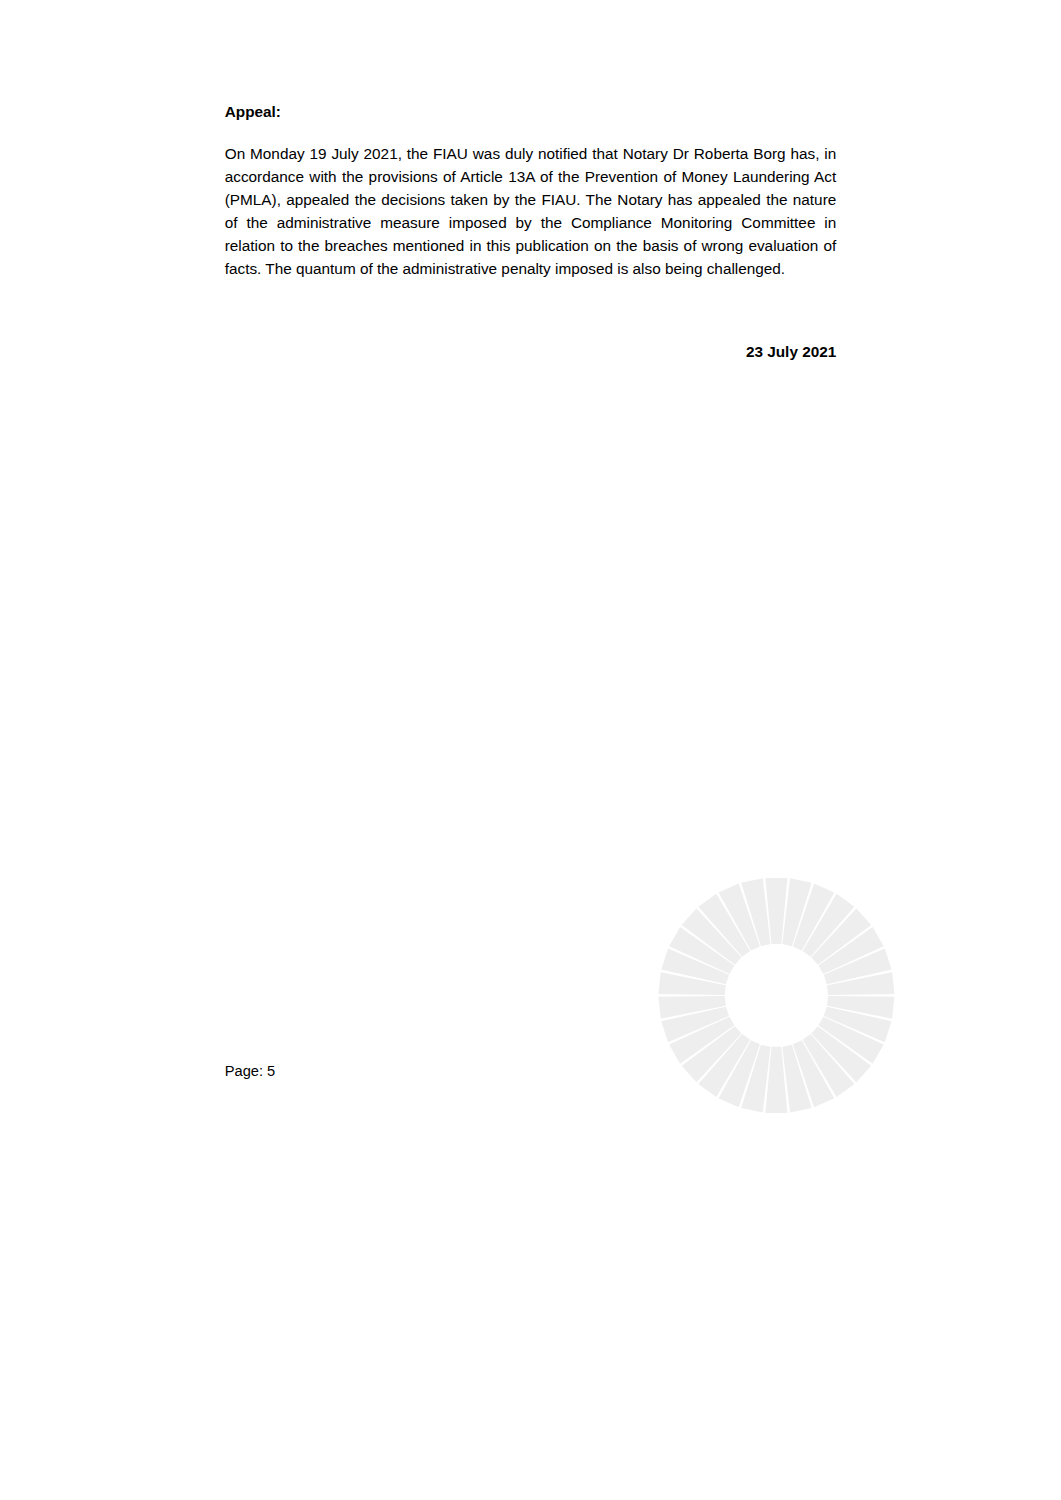Appeal:
On Monday 19 July 2021, the FIAU was duly notified that Notary Dr Roberta Borg has, in accordance with the provisions of Article 13A of the Prevention of Money Laundering Act (PMLA), appealed the decisions taken by the FIAU. The Notary has appealed the nature of the administrative measure imposed by the Compliance Monitoring Committee in relation to the breaches mentioned in this publication on the basis of wrong evaluation of facts. The quantum of the administrative penalty imposed is also being challenged.
23 July 2021
Page: 5